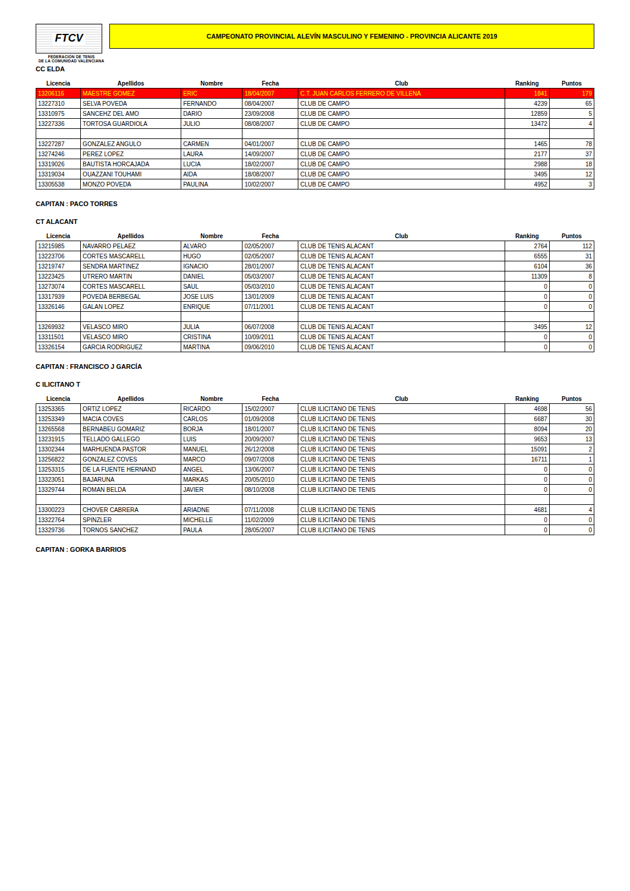FTCV
FEDERACIÓN DE TENIS
DE LA COMUNIDAD VALENCIANA
CAMPEONATO PROVINCIAL ALEVÍN MASCULINO Y FEMENINO - PROVINCIA ALICANTE 2019
CC ELDA
| Licencia | Apellidos | Nombre | Fecha | Club | Ranking | Puntos |
| --- | --- | --- | --- | --- | --- | --- |
| 13206116 | MAESTRE GOMEZ | ERIC | 18/04/2007 | C.T. JUAN CARLOS FERRERO DE VILLENA | 1841 | 179 |
| 13227310 | SELVA POVEDA | FERNANDO | 08/04/2007 | CLUB DE CAMPO | 4239 | 65 |
| 13310975 | SANCEHZ DEL AMO | DARIO | 23/09/2008 | CLUB DE CAMPO | 12859 | 5 |
| 13227336 | TORTOSA GUARDIOLA | JULIO | 08/08/2007 | CLUB DE CAMPO | 13472 | 4 |
| 13227287 | GONZALEZ ANGULO | CARMEN | 04/01/2007 | CLUB DE CAMPO | 1465 | 78 |
| 13274246 | PEREZ LOPEZ | LAURA | 14/09/2007 | CLUB DE CAMPO | 2177 | 37 |
| 13319026 | BAUTISTA HORCAJADA | LUCIA | 18/02/2007 | CLUB DE CAMPO | 2988 | 18 |
| 13319034 | OUAZZANI TOUHAMI | AIDA | 18/08/2007 | CLUB DE CAMPO | 3495 | 12 |
| 13305538 | MONZO POVEDA | PAULINA | 10/02/2007 | CLUB DE CAMPO | 4952 | 3 |
CAPITAN : PACO TORRES
CT ALACANT
| Licencia | Apellidos | Nombre | Fecha | Club | Ranking | Puntos |
| --- | --- | --- | --- | --- | --- | --- |
| 13215985 | NAVARRO PELAEZ | ALVARO | 02/05/2007 | CLUB DE TENIS ALACANT | 2764 | 112 |
| 13223706 | CORTES MASCARELL | HUGO | 02/05/2007 | CLUB DE TENIS ALACANT | 6555 | 31 |
| 13219747 | SENDRA MARTINEZ | IGNACIO | 28/01/2007 | CLUB DE TENIS ALACANT | 6104 | 36 |
| 13223425 | UTRERO MARTIN | DANIEL | 05/03/2007 | CLUB DE TENIS ALACANT | 11309 | 8 |
| 13273074 | CORTES MASCARELL | SAUL | 05/03/2010 | CLUB DE TENIS ALACANT | 0 | 0 |
| 13317939 | POVEDA BERBEGAL | JOSE LUIS | 13/01/2009 | CLUB DE TENIS ALACANT | 0 | 0 |
| 13326146 | GALAN LOPEZ | ENRIQUE | 07/11/2001 | CLUB DE TENIS ALACANT | 0 | 0 |
| 13269932 | VELASCO MIRO | JULIA | 06/07/2008 | CLUB DE TENIS ALACANT | 3495 | 12 |
| 13311501 | VELASCO MIRO | CRISTINA | 10/09/2011 | CLUB DE TENIS ALACANT | 0 | 0 |
| 13326154 | GARCIA RODRIGUEZ | MARTINA | 09/06/2010 | CLUB DE TENIS ALACANT | 0 | 0 |
CAPITAN : FRANCISCO J GARCÍA
C ILICITANO T
| Licencia | Apellidos | Nombre | Fecha | Club | Ranking | Puntos |
| --- | --- | --- | --- | --- | --- | --- |
| 13253365 | ORTIZ LOPEZ | RICARDO | 15/02/2007 | CLUB ILICITANO DE TENIS | 4698 | 56 |
| 13253349 | MACIA COVES | CARLOS | 01/09/2008 | CLUB ILICITANO DE TENIS | 6687 | 30 |
| 13265568 | BERNABEU GOMARIZ | BORJA | 18/01/2007 | CLUB ILICITANO DE TENIS | 8094 | 20 |
| 13231915 | TELLADO GALLEGO | LUIS | 20/09/2007 | CLUB ILICITANO DE TENIS | 9653 | 13 |
| 13302344 | MARHUENDA PASTOR | MANUEL | 26/12/2008 | CLUB ILICITANO DE TENIS | 15091 | 2 |
| 13256822 | GONZALEZ COVES | MARCO | 09/07/2008 | CLUB ILICITANO DE TENIS | 16711 | 1 |
| 13253315 | DE LA FUENTE HERNAND | ANGEL | 13/06/2007 | CLUB ILICITANO DE TENIS | 0 | 0 |
| 13323051 | BAJARUNA | MARKAS | 20/05/2010 | CLUB ILICITANO DE TENIS | 0 | 0 |
| 13329744 | ROMAN BELDA | JAVIER | 08/10/2008 | CLUB ILICITANO DE TENIS | 0 | 0 |
| 13300223 | CHOVER CABRERA | ARIADNE | 07/11/2008 | CLUB ILICITANO DE TENIS | 4681 | 4 |
| 13322764 | SPINZLER | MICHELLE | 11/02/2009 | CLUB ILICITANO DE TENIS | 0 | 0 |
| 13329736 | TORNOS SANCHEZ | PAULA | 28/05/2007 | CLUB ILICITANO DE TENIS | 0 | 0 |
CAPITAN : GORKA BARRIOS